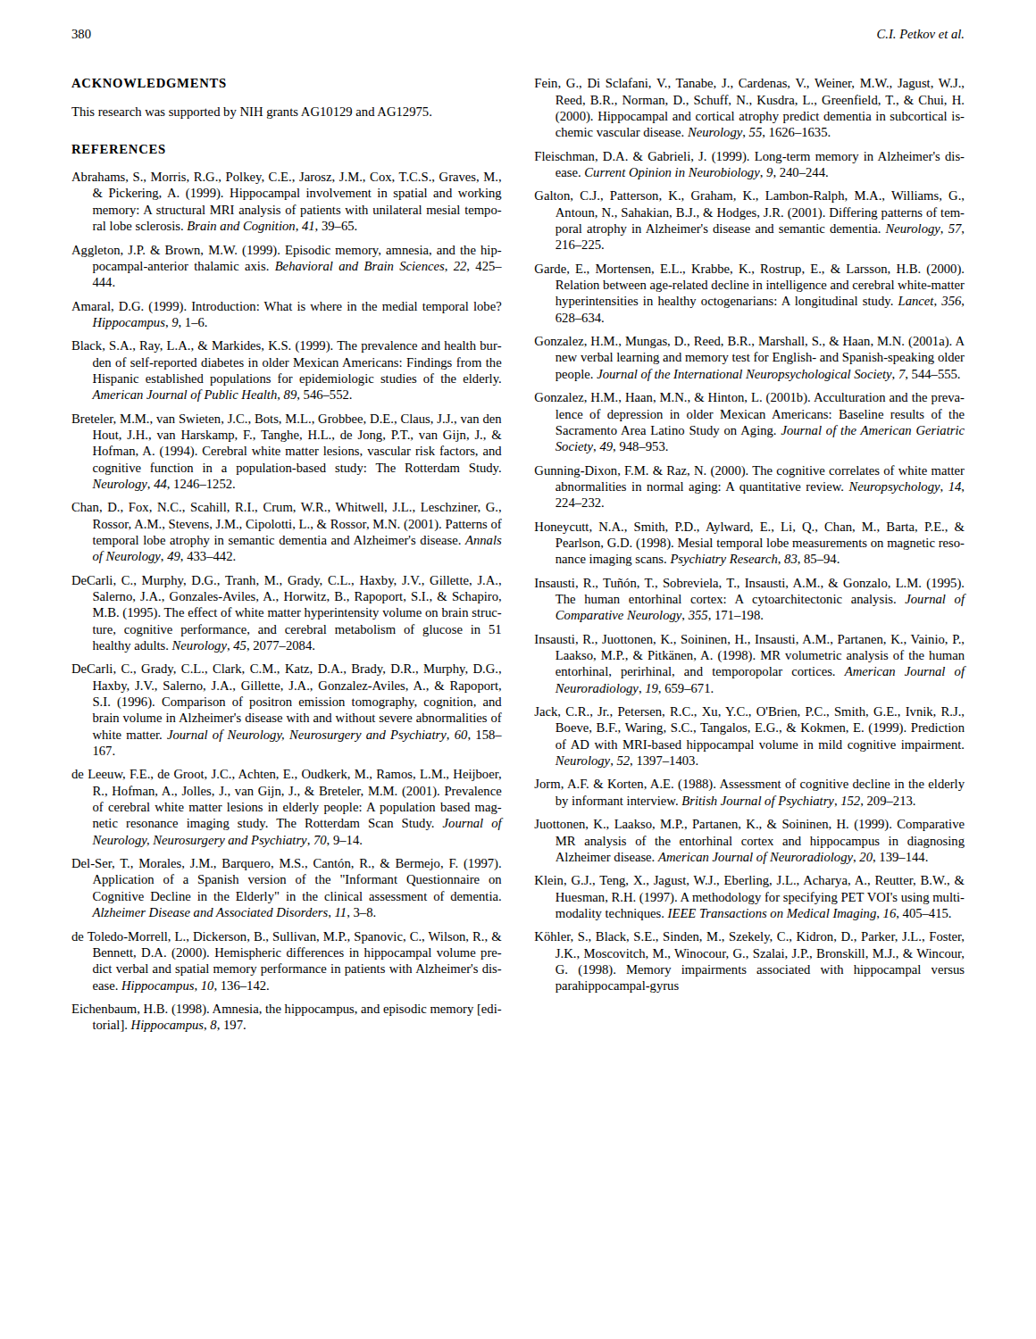380 C.I. Petkov et al.
Acknowledgments
This research was supported by NIH grants AG10129 and AG12975.
References
Abrahams, S., Morris, R.G., Polkey, C.E., Jarosz, J.M., Cox, T.C.S., Graves, M., & Pickering, A. (1999). Hippocampal involvement in spatial and working memory: A structural MRI analysis of patients with unilateral mesial temporal lobe sclerosis. Brain and Cognition, 41, 39–65.
Aggleton, J.P. & Brown, M.W. (1999). Episodic memory, amnesia, and the hippocampal-anterior thalamic axis. Behavioral and Brain Sciences, 22, 425–444.
Amaral, D.G. (1999). Introduction: What is where in the medial temporal lobe? Hippocampus, 9, 1–6.
Black, S.A., Ray, L.A., & Markides, K.S. (1999). The prevalence and health burden of self-reported diabetes in older Mexican Americans: Findings from the Hispanic established populations for epidemiologic studies of the elderly. American Journal of Public Health, 89, 546–552.
Breteler, M.M., van Swieten, J.C., Bots, M.L., Grobbee, D.E., Claus, J.J., van den Hout, J.H., van Harskamp, F., Tanghe, H.L., de Jong, P.T., van Gijn, J., & Hofman, A. (1994). Cerebral white matter lesions, vascular risk factors, and cognitive function in a population-based study: The Rotterdam Study. Neurology, 44, 1246–1252.
Chan, D., Fox, N.C., Scahill, R.I., Crum, W.R., Whitwell, J.L., Leschziner, G., Rossor, A.M., Stevens, J.M., Cipolotti, L., & Rossor, M.N. (2001). Patterns of temporal lobe atrophy in semantic dementia and Alzheimer's disease. Annals of Neurology, 49, 433–442.
DeCarli, C., Murphy, D.G., Tranh, M., Grady, C.L., Haxby, J.V., Gillette, J.A., Salerno, J.A., Gonzales-Aviles, A., Horwitz, B., Rapoport, S.I., & Schapiro, M.B. (1995). The effect of white matter hyperintensity volume on brain structure, cognitive performance, and cerebral metabolism of glucose in 51 healthy adults. Neurology, 45, 2077–2084.
DeCarli, C., Grady, C.L., Clark, C.M., Katz, D.A., Brady, D.R., Murphy, D.G., Haxby, J.V., Salerno, J.A., Gillette, J.A., Gonzalez-Aviles, A., & Rapoport, S.I. (1996). Comparison of positron emission tomography, cognition, and brain volume in Alzheimer's disease with and without severe abnormalities of white matter. Journal of Neurology, Neurosurgery and Psychiatry, 60, 158–167.
de Leeuw, F.E., de Groot, J.C., Achten, E., Oudkerk, M., Ramos, L.M., Heijboer, R., Hofman, A., Jolles, J., van Gijn, J., & Breteler, M.M. (2001). Prevalence of cerebral white matter lesions in elderly people: A population based magnetic resonance imaging study. The Rotterdam Scan Study. Journal of Neurology, Neurosurgery and Psychiatry, 70, 9–14.
Del-Ser, T., Morales, J.M., Barquero, M.S., Cantón, R., & Bermejo, F. (1997). Application of a Spanish version of the "Informant Questionnaire on Cognitive Decline in the Elderly" in the clinical assessment of dementia. Alzheimer Disease and Associated Disorders, 11, 3–8.
de Toledo-Morrell, L., Dickerson, B., Sullivan, M.P., Spanovic, C., Wilson, R., & Bennett, D.A. (2000). Hemispheric differences in hippocampal volume predict verbal and spatial memory performance in patients with Alzheimer's disease. Hippocampus, 10, 136–142.
Eichenbaum, H.B. (1998). Amnesia, the hippocampus, and episodic memory [editorial]. Hippocampus, 8, 197.
Fein, G., Di Sclafani, V., Tanabe, J., Cardenas, V., Weiner, M.W., Jagust, W.J., Reed, B.R., Norman, D., Schuff, N., Kusdra, L., Greenfield, T., & Chui, H. (2000). Hippocampal and cortical atrophy predict dementia in subcortical ischemic vascular disease. Neurology, 55, 1626–1635.
Fleischman, D.A. & Gabrieli, J. (1999). Long-term memory in Alzheimer's disease. Current Opinion in Neurobiology, 9, 240–244.
Galton, C.J., Patterson, K., Graham, K., Lambon-Ralph, M.A., Williams, G., Antoun, N., Sahakian, B.J., & Hodges, J.R. (2001). Differing patterns of temporal atrophy in Alzheimer's disease and semantic dementia. Neurology, 57, 216–225.
Garde, E., Mortensen, E.L., Krabbe, K., Rostrup, E., & Larsson, H.B. (2000). Relation between age-related decline in intelligence and cerebral white-matter hyperintensities in healthy octogenarians: A longitudinal study. Lancet, 356, 628–634.
Gonzalez, H.M., Mungas, D., Reed, B.R., Marshall, S., & Haan, M.N. (2001a). A new verbal learning and memory test for English- and Spanish-speaking older people. Journal of the International Neuropsychological Society, 7, 544–555.
Gonzalez, H.M., Haan, M.N., & Hinton, L. (2001b). Acculturation and the prevalence of depression in older Mexican Americans: Baseline results of the Sacramento Area Latino Study on Aging. Journal of the American Geriatric Society, 49, 948–953.
Gunning-Dixon, F.M. & Raz, N. (2000). The cognitive correlates of white matter abnormalities in normal aging: A quantitative review. Neuropsychology, 14, 224–232.
Honeycutt, N.A., Smith, P.D., Aylward, E., Li, Q., Chan, M., Barta, P.E., & Pearlson, G.D. (1998). Mesial temporal lobe measurements on magnetic resonance imaging scans. Psychiatry Research, 83, 85–94.
Insausti, R., Tuñón, T., Sobreviela, T., Insausti, A.M., & Gonzalo, L.M. (1995). The human entorhinal cortex: A cytoarchitectonic analysis. Journal of Comparative Neurology, 355, 171–198.
Insausti, R., Juottonen, K., Soininen, H., Insausti, A.M., Partanen, K., Vainio, P., Laakso, M.P., & Pitkänen, A. (1998). MR volumetric analysis of the human entorhinal, perirhinal, and temporopolar cortices. American Journal of Neuroradiology, 19, 659–671.
Jack, C.R., Jr., Petersen, R.C., Xu, Y.C., O'Brien, P.C., Smith, G.E., Ivnik, R.J., Boeve, B.F., Waring, S.C., Tangalos, E.G., & Kokmen, E. (1999). Prediction of AD with MRI-based hippocampal volume in mild cognitive impairment. Neurology, 52, 1397–1403.
Jorm, A.F. & Korten, A.E. (1988). Assessment of cognitive decline in the elderly by informant interview. British Journal of Psychiatry, 152, 209–213.
Juottonen, K., Laakso, M.P., Partanen, K., & Soininen, H. (1999). Comparative MR analysis of the entorhinal cortex and hippocampus in diagnosing Alzheimer disease. American Journal of Neuroradiology, 20, 139–144.
Klein, G.J., Teng, X., Jagust, W.J., Eberling, J.L., Acharya, A., Reutter, B.W., & Huesman, R.H. (1997). A methodology for specifying PET VOI's using multimodality techniques. IEEE Transactions on Medical Imaging, 16, 405–415.
Köhler, S., Black, S.E., Sinden, M., Szekely, C., Kidron, D., Parker, J.L., Foster, J.K., Moscovitch, M., Winocour, G., Szalai, J.P., Bronskill, M.J., & Wincour, G. (1998). Memory impairments associated with hippocampal versus parahippocampal-gyrus